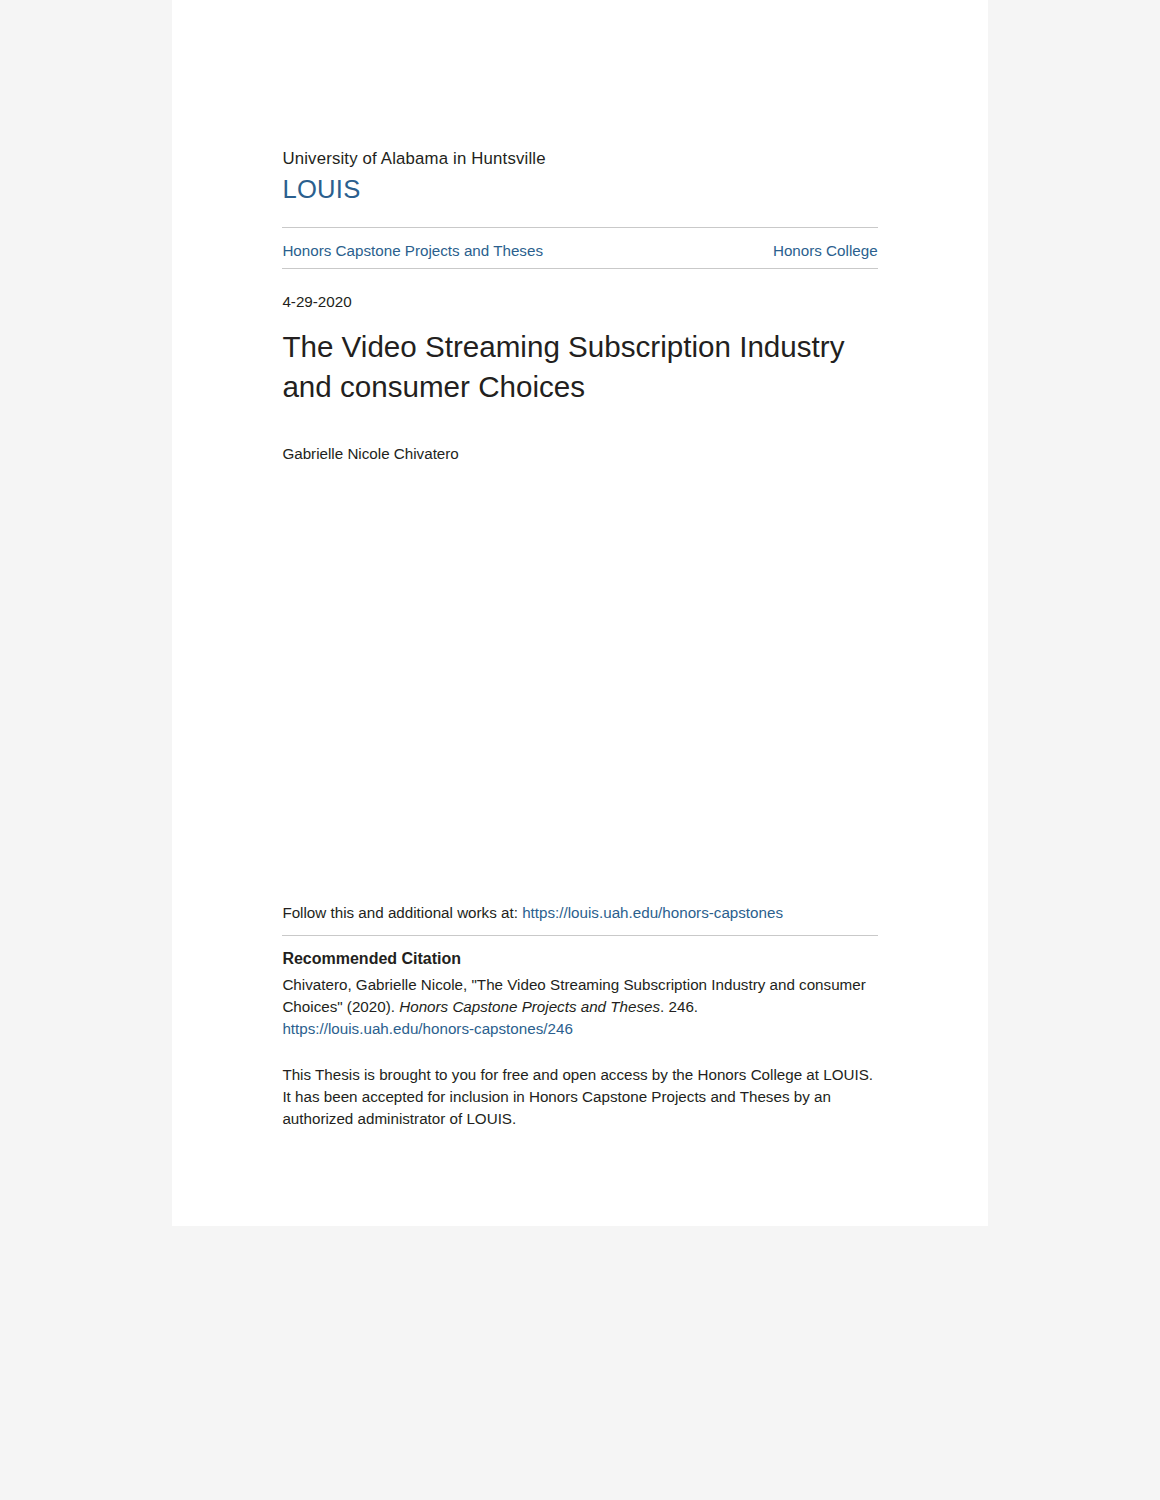University of Alabama in Huntsville
LOUIS
Honors Capstone Projects and Theses Honors College
4-29-2020
The Video Streaming Subscription Industry and consumer Choices
Gabrielle Nicole Chivatero
Follow this and additional works at: https://louis.uah.edu/honors-capstones
Recommended Citation
Chivatero, Gabrielle Nicole, "The Video Streaming Subscription Industry and consumer Choices" (2020). Honors Capstone Projects and Theses. 246.
https://louis.uah.edu/honors-capstones/246
This Thesis is brought to you for free and open access by the Honors College at LOUIS. It has been accepted for inclusion in Honors Capstone Projects and Theses by an authorized administrator of LOUIS.